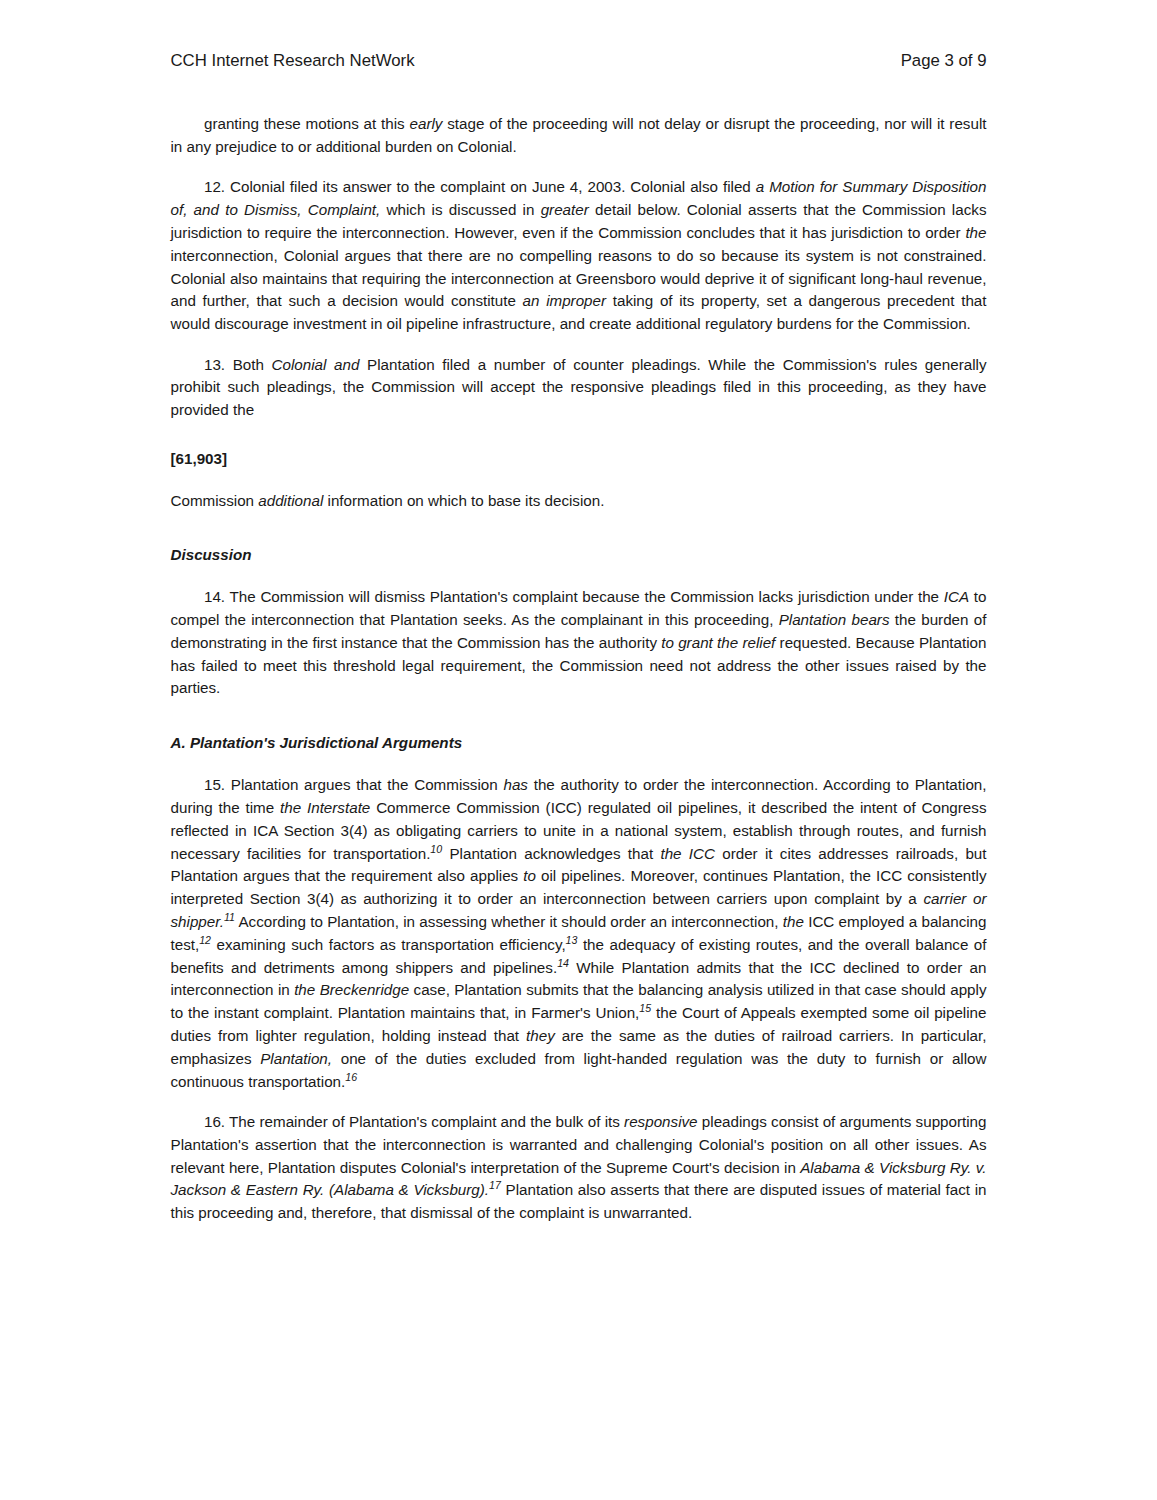CCH Internet Research NetWork Page 3 of 9
granting these motions at this early stage of the proceeding will not delay or disrupt the proceeding, nor will it result in any prejudice to or additional burden on Colonial.
12. Colonial filed its answer to the complaint on June 4, 2003. Colonial also filed a Motion for Summary Disposition of, and to Dismiss, Complaint, which is discussed in greater detail below. Colonial asserts that the Commission lacks jurisdiction to require the interconnection. However, even if the Commission concludes that it has jurisdiction to order the interconnection, Colonial argues that there are no compelling reasons to do so because its system is not constrained. Colonial also maintains that requiring the interconnection at Greensboro would deprive it of significant long-haul revenue, and further, that such a decision would constitute an improper taking of its property, set a dangerous precedent that would discourage investment in oil pipeline infrastructure, and create additional regulatory burdens for the Commission.
13. Both Colonial and Plantation filed a number of counter pleadings. While the Commission's rules generally prohibit such pleadings, the Commission will accept the responsive pleadings filed in this proceeding, as they have provided the
[61,903]
Commission additional information on which to base its decision.
Discussion
14. The Commission will dismiss Plantation's complaint because the Commission lacks jurisdiction under the ICA to compel the interconnection that Plantation seeks. As the complainant in this proceeding, Plantation bears the burden of demonstrating in the first instance that the Commission has the authority to grant the relief requested. Because Plantation has failed to meet this threshold legal requirement, the Commission need not address the other issues raised by the parties.
A. Plantation's Jurisdictional Arguments
15. Plantation argues that the Commission has the authority to order the interconnection. According to Plantation, during the time the Interstate Commerce Commission (ICC) regulated oil pipelines, it described the intent of Congress reflected in ICA Section 3(4) as obligating carriers to unite in a national system, establish through routes, and furnish necessary facilities for transportation.10 Plantation acknowledges that the ICC order it cites addresses railroads, but Plantation argues that the requirement also applies to oil pipelines. Moreover, continues Plantation, the ICC consistently interpreted Section 3(4) as authorizing it to order an interconnection between carriers upon complaint by a carrier or shipper.11 According to Plantation, in assessing whether it should order an interconnection, the ICC employed a balancing test,12 examining such factors as transportation efficiency,13 the adequacy of existing routes, and the overall balance of benefits and detriments among shippers and pipelines.14 While Plantation admits that the ICC declined to order an interconnection in the Breckenridge case, Plantation submits that the balancing analysis utilized in that case should apply to the instant complaint. Plantation maintains that, in Farmer's Union,15 the Court of Appeals exempted some oil pipeline duties from lighter regulation, holding instead that they are the same as the duties of railroad carriers. In particular, emphasizes Plantation, one of the duties excluded from light-handed regulation was the duty to furnish or allow continuous transportation.16
16. The remainder of Plantation's complaint and the bulk of its responsive pleadings consist of arguments supporting Plantation's assertion that the interconnection is warranted and challenging Colonial's position on all other issues. As relevant here, Plantation disputes Colonial's interpretation of the Supreme Court's decision in Alabama & Vicksburg Ry. v. Jackson & Eastern Ry. (Alabama & Vicksburg).17 Plantation also asserts that there are disputed issues of material fact in this proceeding and, therefore, that dismissal of the complaint is unwarranted.